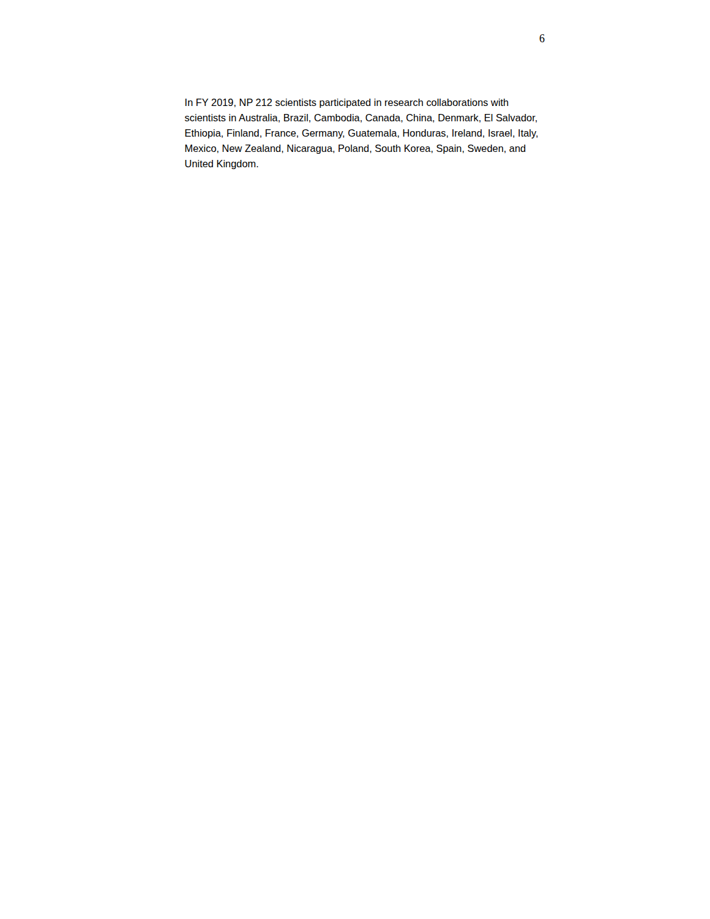6
In FY 2019, NP 212 scientists participated in research collaborations with scientists in Australia, Brazil, Cambodia, Canada, China, Denmark, El Salvador, Ethiopia, Finland, France, Germany, Guatemala, Honduras, Ireland, Israel, Italy, Mexico, New Zealand, Nicaragua, Poland, South Korea, Spain, Sweden, and United Kingdom.